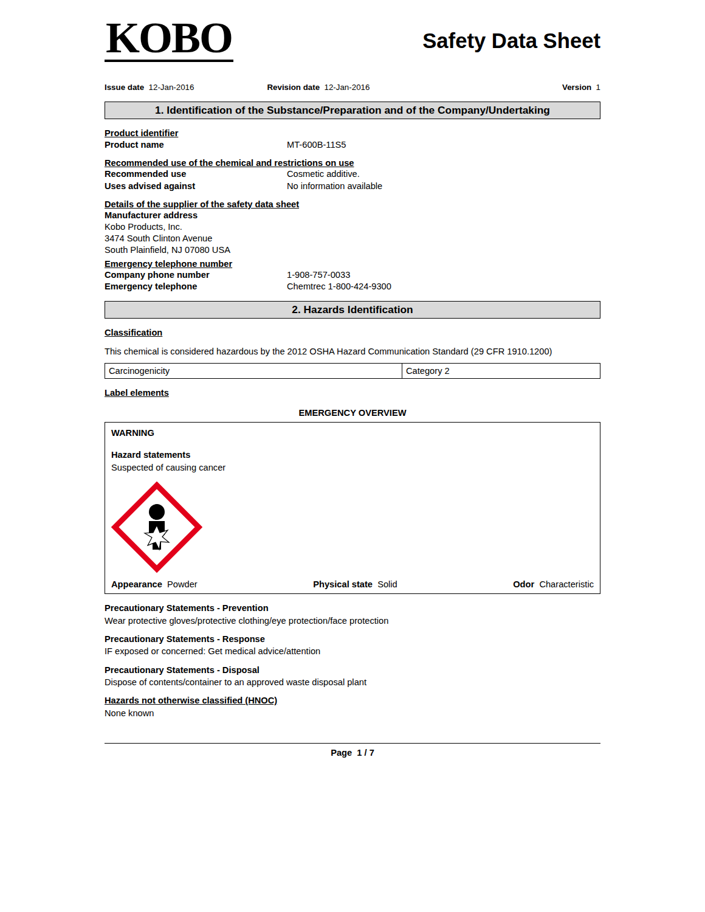KOBO Safety Data Sheet
Issue date 12-Jan-2016 Revision date 12-Jan-2016 Version 1
1. Identification of the Substance/Preparation and of the Company/Undertaking
Product identifier
Product name
MT-600B-11S5
Recommended use of the chemical and restrictions on use
Recommended use
Cosmetic additive.
Uses advised against
No information available
Details of the supplier of the safety data sheet
Manufacturer address
Kobo Products, Inc.
3474 South Clinton Avenue
South Plainfield, NJ 07080 USA
Emergency telephone number
Company phone number
1-908-757-0033
Emergency telephone
Chemtrec 1-800-424-9300
2. Hazards Identification
Classification
This chemical is considered hazardous by the 2012 OSHA Hazard Communication Standard (29 CFR 1910.1200)
| Carcinogenicity | Category 2 |
Label elements
EMERGENCY OVERVIEW
WARNING
Hazard statements
Suspected of causing cancer
Appearance Powder Physical state Solid Odor Characteristic
Precautionary Statements - Prevention
Wear protective gloves/protective clothing/eye protection/face protection
Precautionary Statements - Response
IF exposed or concerned: Get medical advice/attention
Precautionary Statements - Disposal
Dispose of contents/container to an approved waste disposal plant
Hazards not otherwise classified (HNOC)
None known
Page 1 / 7